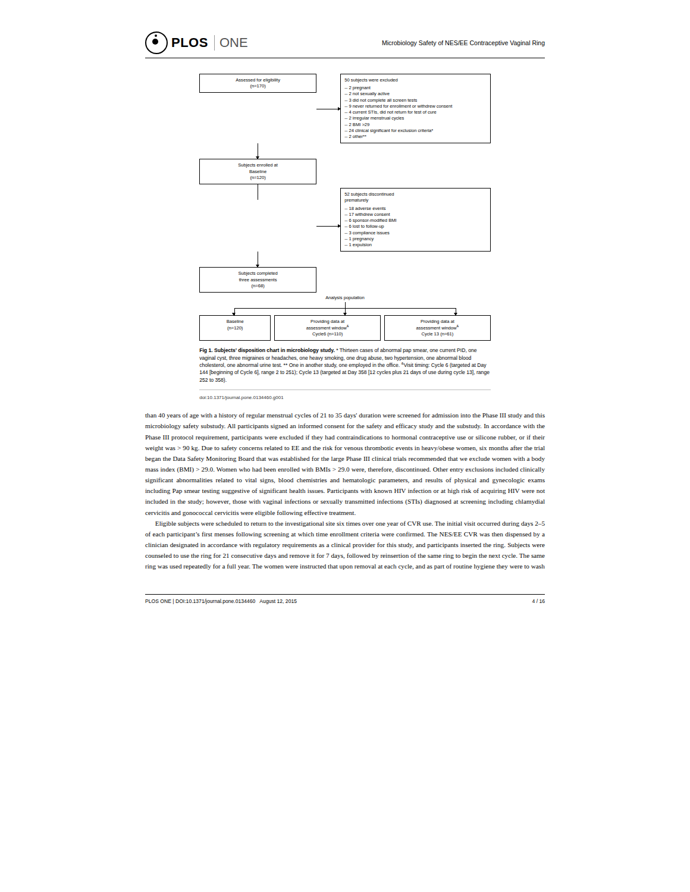PLOS ONE
Microbiology Safety of NES/EE Contraceptive Vaginal Ring
Assessed for eligibility
(n=170)
50 subjects were excluded
-- 2 pregnant
-- 2 not sexually active
-- 3 did not complete all screen tests
-- 9 never returned for enrollment or withdrew consent
-- 4 current STIs, did not return for test of cure
-- 2 irregular menstrual cycles
-- 2 BMI >29
-- 24 clinical significant for exclusion criteria*
-- 2 other**
Subjects enrolled at
Baseline
(n=120)
52 subjects discontinued
prematurely
-- 18 adverse events
-- 17 withdrew consent
-- 6 sponsor-modified BMI
-- 6 lost to follow-up
-- 3 compliance issues
-- 1 pregnancy
-- 1 expulsion
Subjects completed
three assessments
(n=68)
Analysis population
Baseline
(n=120)
Providing data at
assessment window&
Cycle6 (n=110)
Providing data at
assessment window&
Cycle 13 (n=61)
Fig 1. Subjects’ disposition chart in microbiology study. * Thirteen cases of abnormal pap smear, one current PID, one vaginal cyst, three migraines or headaches, one heavy smoking, one drug abuse, two hypertension, one abnormal blood cholesterol, one abnormal urine test. ** One in another study, one employed in the office. &Visit timing: Cycle 6 (targeted at Day 144 [beginning of Cycle 6], range 2 to 251); Cycle 13 (targeted at Day 358 [12 cycles plus 21 days of use during cycle 13], range 252 to 358).
doi:10.1371/journal.pone.0134460.g001
than 40 years of age with a history of regular menstrual cycles of 21 to 35 days' duration were screened for admission into the Phase III study and this microbiology safety substudy. All participants signed an informed consent for the safety and efficacy study and the substudy. In accordance with the Phase III protocol requirement, participants were excluded if they had contraindications to hormonal contraceptive use or silicone rubber, or if their weight was > 90 kg. Due to safety concerns related to EE and the risk for venous thrombotic events in heavy/obese women, six months after the trial began the Data Safety Monitoring Board that was established for the large Phase III clinical trials recommended that we exclude women with a body mass index (BMI) > 29.0. Women who had been enrolled with BMIs > 29.0 were, therefore, discontinued. Other entry exclusions included clinically significant abnormalities related to vital signs, blood chemistries and hematologic parameters, and results of physical and gynecologic exams including Pap smear testing suggestive of significant health issues. Participants with known HIV infection or at high risk of acquiring HIV were not included in the study; however, those with vaginal infections or sexually transmitted infections (STIs) diagnosed at screening including chlamydial cervicitis and gonococcal cervicitis were eligible following effective treatment.
Eligible subjects were scheduled to return to the investigational site six times over one year of CVR use. The initial visit occurred during days 2–5 of each participant’s first menses following screening at which time enrollment criteria were confirmed. The NES/EE CVR was then dispensed by a clinician designated in accordance with regulatory requirements as a clinical provider for this study, and participants inserted the ring. Subjects were counseled to use the ring for 21 consecutive days and remove it for 7 days, followed by reinsertion of the same ring to begin the next cycle. The same ring was used repeatedly for a full year. The women were instructed that upon removal at each cycle, and as part of routine hygiene they were to wash
PLOS ONE | DOI:10.1371/journal.pone.0134460 August 12, 2015
4 / 16